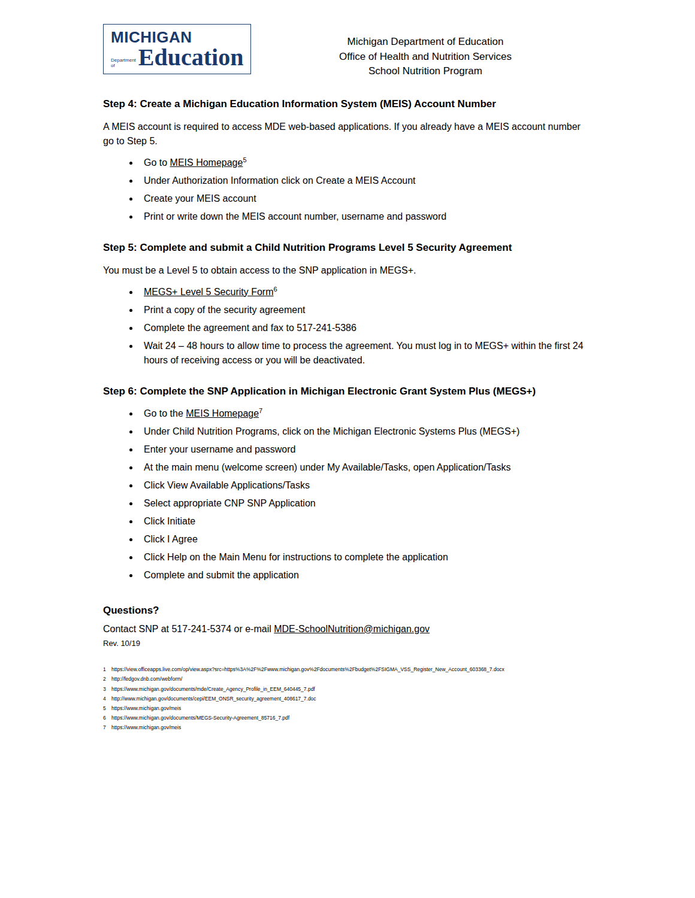MICHIGAN
Department
of Education
Michigan Department of Education
Office of Health and Nutrition Services
School Nutrition Program
Step 4: Create a Michigan Education Information System (MEIS) Account Number
A MEIS account is required to access MDE web-based applications. If you already have a MEIS account number go to Step 5.
Go to MEIS Homepage5
Under Authorization Information click on Create a MEIS Account
Create your MEIS account
Print or write down the MEIS account number, username and password
Step 5: Complete and submit a Child Nutrition Programs Level 5 Security Agreement
You must be a Level 5 to obtain access to the SNP application in MEGS+.
MEGS+ Level 5 Security Form6
Print a copy of the security agreement
Complete the agreement and fax to 517-241-5386
Wait 24 – 48 hours to allow time to process the agreement. You must log in to MEGS+ within the first 24 hours of receiving access or you will be deactivated.
Step 6: Complete the SNP Application in Michigan Electronic Grant System Plus (MEGS+)
Go to the MEIS Homepage7
Under Child Nutrition Programs, click on the Michigan Electronic Systems Plus (MEGS+)
Enter your username and password
At the main menu (welcome screen) under My Available/Tasks, open Application/Tasks
Click View Available Applications/Tasks
Select appropriate CNP SNP Application
Click Initiate
Click I Agree
Click Help on the Main Menu for instructions to complete the application
Complete and submit the application
Questions?
Contact SNP at 517-241-5374 or e-mail MDE-SchoolNutrition@michigan.gov
Rev. 10/19
1https://view.officeapps.live.com/op/view.aspx?src=https%3A%2F%2Fwww.michigan.gov%2Fdocuments%2Fbudget%2FSIGMA_VSS_Register_New_Account_603368_7.docx
2http://fedgov.dnb.com/webform/
3https://www.michigan.gov/documents/mde/Create_Agency_Profile_in_EEM_640445_7.pdf
4http://www.michigan.gov/documents/cepi/EEM_ONSR_security_agreement_408617_7.doc
5https://www.michigan.gov/meis
6https://www.michigan.gov/documents/MEGS-Security-Agreement_85716_7.pdf
7https://www.michigan.gov/meis